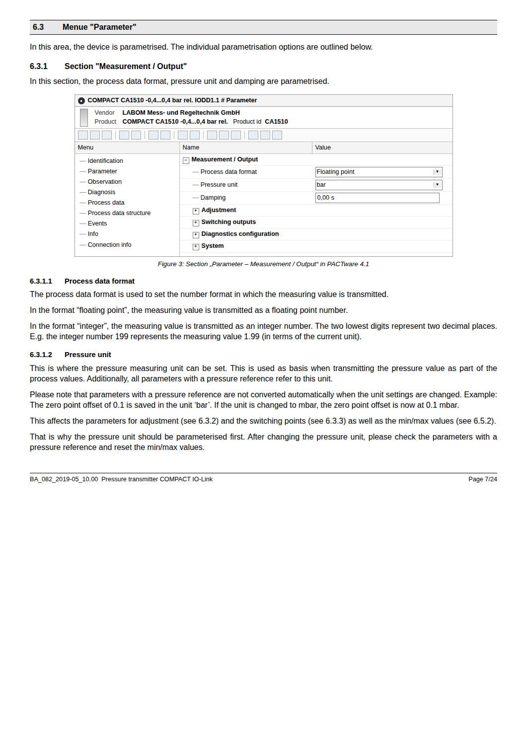6.3 Menue "Parameter"
In this area, the device is parametrised. The individual parametrisation options are outlined below.
6.3.1 Section "Measurement / Output"
In this section, the process data format, pressure unit and damping are parametrised.
♦COMPACT CA1510 -0,4...0,4 bar rel. IODD1.1 # Parameter
Vendor LABOM Mess- und Regeltechnik GmbH
Product COMPACT CA1510 -0,4...0,4 bar rel. Product id CA1510
Menu
Identification
Parameter
Observation
Diagnosis
Process data
Process data structure
Events
Info
Connection info
Name
Value
−Measurement / Output
Process data format
Floating point▼
Pressure unit
bar▼
Damping
0,00 s
+Adjustment
+Switching outputs
+Diagnostics configuration
+System
Figure 3: Section „Parameter – Measurement / Output“ in PACTware 4.1
6.3.1.1 Process data format
The process data format is used to set the number format in which the measuring value is transmitted.
In the format “floating point”, the measuring value is transmitted as a floating point number.
In the format “integer”, the measuring value is transmitted as an integer number. The two lowest digits represent two decimal places. E.g. the integer number 199 represents the measuring value 1.99 (in terms of the current unit).
6.3.1.2 Pressure unit
This is where the pressure measuring unit can be set. This is used as basis when transmitting the pressure value as part of the process values. Additionally, all parameters with a pressure reference refer to this unit.
Please note that parameters with a pressure reference are not converted automatically when the unit settings are changed. Example: The zero point offset of 0.1 is saved in the unit ‘bar’. If the unit is changed to mbar, the zero point offset is now at 0.1 mbar.
This affects the parameters for adjustment (see 6.3.2) and the switching points (see 6.3.3) as well as the min/max values (see 6.5.2).
That is why the pressure unit should be parameterised first. After changing the pressure unit, please check the parameters with a pressure reference and reset the min/max values.
BA_082_2019-05_10.00 Pressure transmitter COMPACT IO-Link
Page 7/24